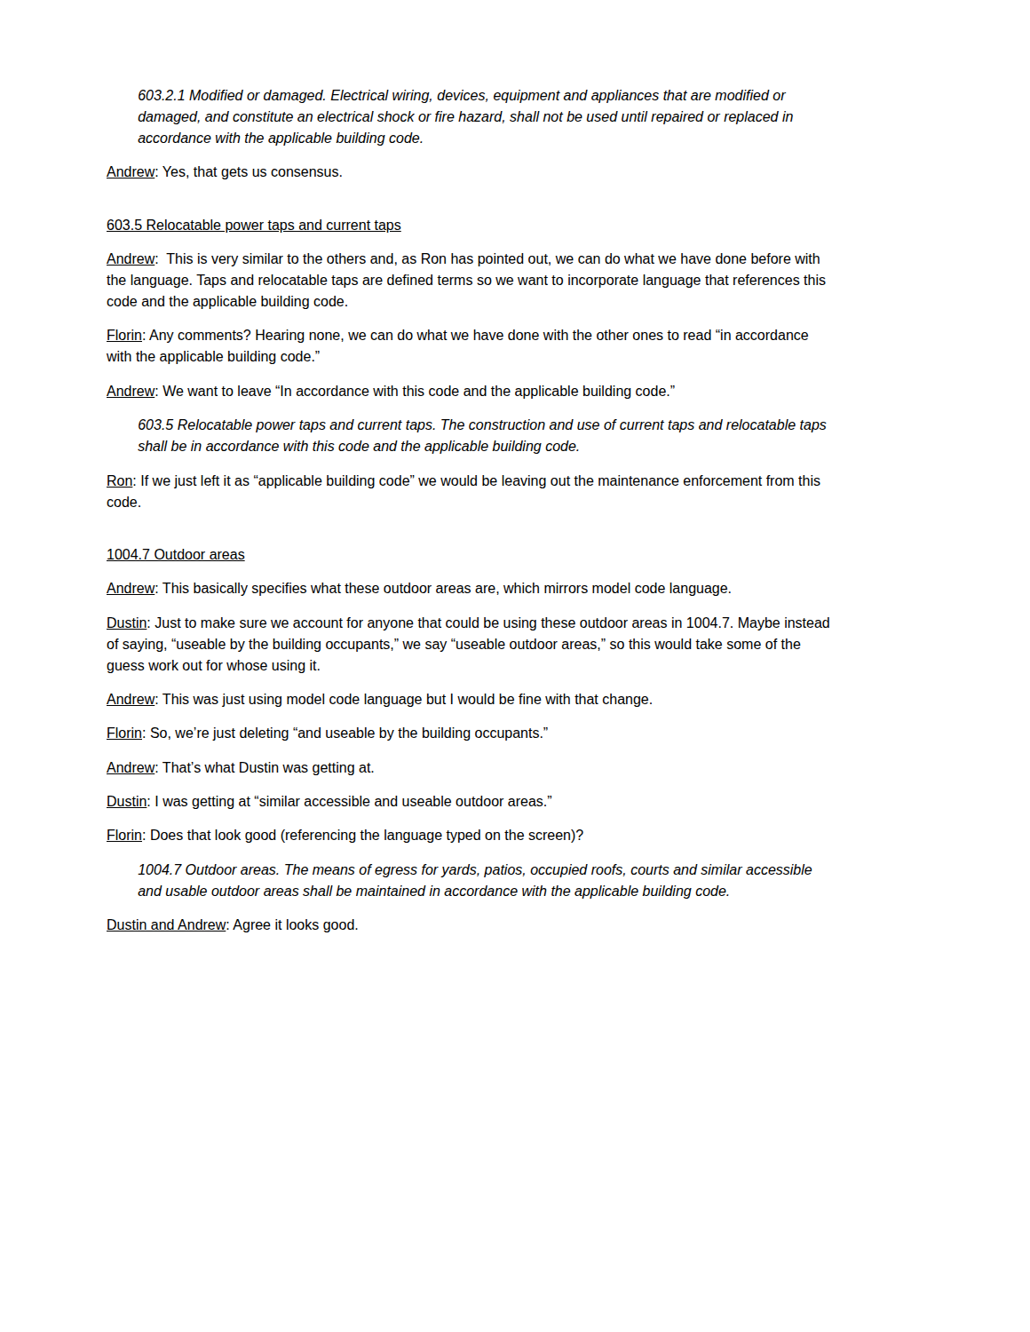603.2.1 Modified or damaged. Electrical wiring, devices, equipment and appliances that are modified or damaged, and constitute an electrical shock or fire hazard, shall not be used until repaired or replaced in accordance with the applicable building code.
Andrew: Yes, that gets us consensus.
603.5 Relocatable power taps and current taps
Andrew: This is very similar to the others and, as Ron has pointed out, we can do what we have done before with the language. Taps and relocatable taps are defined terms so we want to incorporate language that references this code and the applicable building code.
Florin: Any comments? Hearing none, we can do what we have done with the other ones to read “in accordance with the applicable building code.”
Andrew: We want to leave “In accordance with this code and the applicable building code.”
603.5 Relocatable power taps and current taps. The construction and use of current taps and relocatable taps shall be in accordance with this code and the applicable building code.
Ron: If we just left it as “applicable building code” we would be leaving out the maintenance enforcement from this code.
1004.7 Outdoor areas
Andrew: This basically specifies what these outdoor areas are, which mirrors model code language.
Dustin: Just to make sure we account for anyone that could be using these outdoor areas in 1004.7. Maybe instead of saying, “useable by the building occupants,” we say “useable outdoor areas,” so this would take some of the guess work out for whose using it.
Andrew: This was just using model code language but I would be fine with that change.
Florin: So, we’re just deleting “and useable by the building occupants.”
Andrew: That’s what Dustin was getting at.
Dustin: I was getting at “similar accessible and useable outdoor areas.”
Florin: Does that look good (referencing the language typed on the screen)?
1004.7 Outdoor areas. The means of egress for yards, patios, occupied roofs, courts and similar accessible and usable outdoor areas shall be maintained in accordance with the applicable building code.
Dustin and Andrew: Agree it looks good.